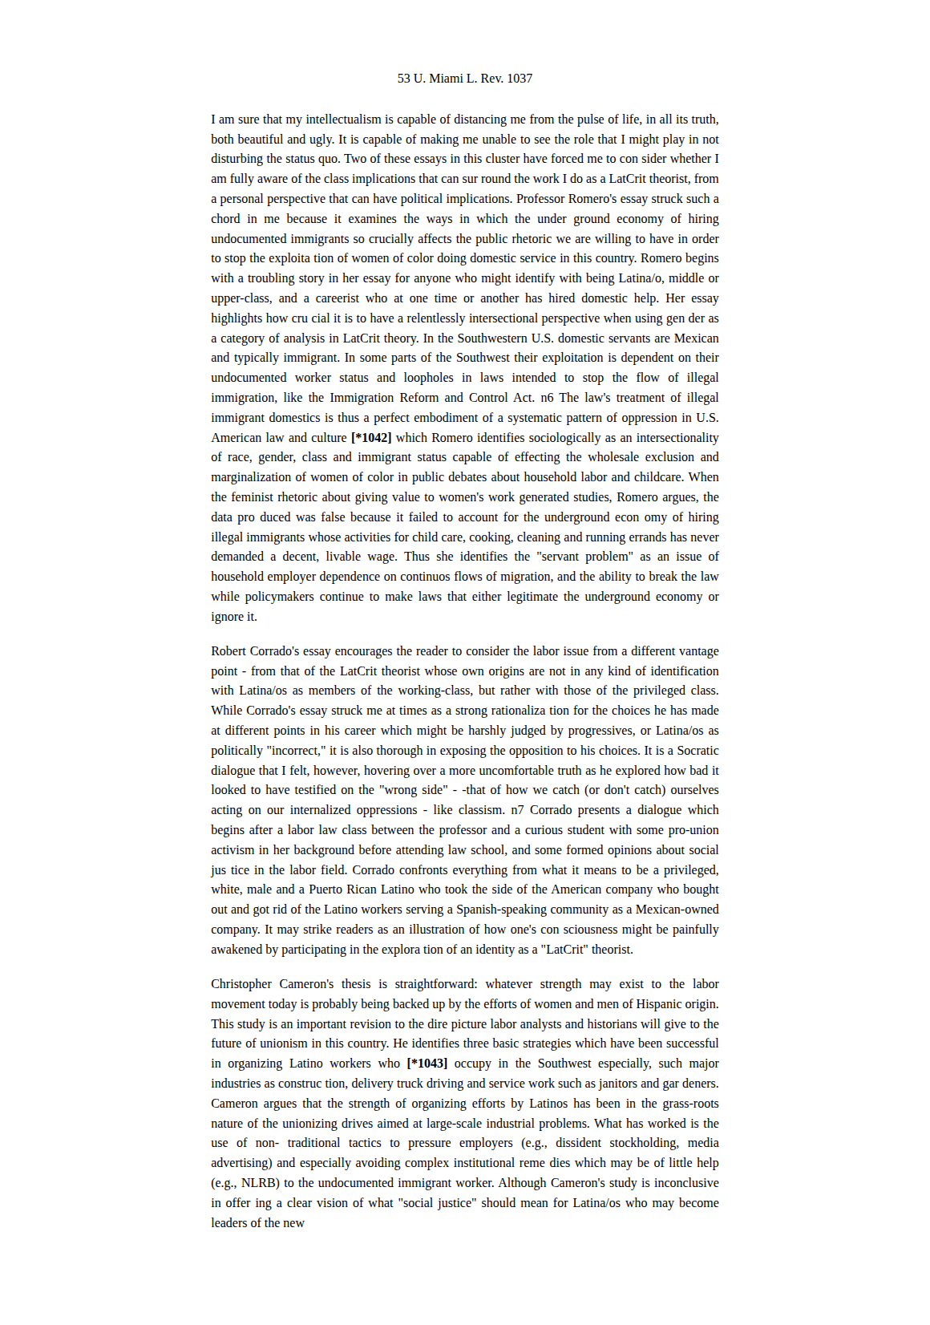53 U. Miami L. Rev. 1037
I am sure that my intellectualism is capable of distancing me from the pulse of life, in all its truth, both beautiful and ugly. It is capable of making me unable to see the role that I might play in not disturbing the status quo. Two of these essays in this cluster have forced me to con sider whether I am fully aware of the class implications that can sur round the work I do as a LatCrit theorist, from a personal perspective that can have political implications. Professor Romero's essay struck such a chord in me because it examines the ways in which the under ground economy of hiring undocumented immigrants so crucially affects the public rhetoric we are willing to have in order to stop the exploita tion of women of color doing domestic service in this country. Romero begins with a troubling story in her essay for anyone who might identify with being Latina/o, middle or upper-class, and a careerist who at one time or another has hired domestic help. Her essay highlights how cru cial it is to have a relentlessly intersectional perspective when using gen der as a category of analysis in LatCrit theory. In the Southwestern U.S. domestic servants are Mexican and typically immigrant. In some parts of the Southwest their exploitation is dependent on their undocumented worker status and loopholes in laws intended to stop the flow of illegal immigration, like the Immigration Reform and Control Act. n6 The law's treatment of illegal immigrant domestics is thus a perfect embodiment of a systematic pattern of oppression in U.S. American law and culture [*1042] which Romero identifies sociologically as an intersectionality of race, gender, class and immigrant status capable of effecting the wholesale exclusion and marginalization of women of color in public debates about household labor and childcare. When the feminist rhetoric about giving value to women's work generated studies, Romero argues, the data pro duced was false because it failed to account for the underground econ omy of hiring illegal immigrants whose activities for child care, cooking, cleaning and running errands has never demanded a decent, livable wage. Thus she identifies the "servant problem" as an issue of household employer dependence on continuos flows of migration, and the ability to break the law while policymakers continue to make laws that either legitimate the underground economy or ignore it.
Robert Corrado's essay encourages the reader to consider the labor issue from a different vantage point - from that of the LatCrit theorist whose own origins are not in any kind of identification with Latina/os as members of the working-class, but rather with those of the privileged class. While Corrado's essay struck me at times as a strong rationaliza tion for the choices he has made at different points in his career which might be harshly judged by progressives, or Latina/os as politically "incorrect," it is also thorough in exposing the opposition to his choices. It is a Socratic dialogue that I felt, however, hovering over a more uncomfortable truth as he explored how bad it looked to have testified on the "wrong side" - -that of how we catch (or don't catch) ourselves acting on our internalized oppressions - like classism. n7 Corrado presents a dialogue which begins after a labor law class between the professor and a curious student with some pro-union activism in her background before attending law school, and some formed opinions about social jus tice in the labor field. Corrado confronts everything from what it means to be a privileged, white, male and a Puerto Rican Latino who took the side of the American company who bought out and got rid of the Latino workers serving a Spanish-speaking community as a Mexican-owned company. It may strike readers as an illustration of how one's con sciousness might be painfully awakened by participating in the explora tion of an identity as a "LatCrit" theorist.
Christopher Cameron's thesis is straightforward: whatever strength may exist to the labor movement today is probably being backed up by the efforts of women and men of Hispanic origin. This study is an important revision to the dire picture labor analysts and historians will give to the future of unionism in this country. He identifies three basic strategies which have been successful in organizing Latino workers who [*1043] occupy in the Southwest especially, such major industries as construc tion, delivery truck driving and service work such as janitors and gar deners. Cameron argues that the strength of organizing efforts by Latinos has been in the grass-roots nature of the unionizing drives aimed at large-scale industrial problems. What has worked is the use of non- traditional tactics to pressure employers (e.g., dissident stockholding, media advertising) and especially avoiding complex institutional reme dies which may be of little help (e.g., NLRB) to the undocumented immigrant worker. Although Cameron's study is inconclusive in offer ing a clear vision of what "social justice" should mean for Latina/os who may become leaders of the new